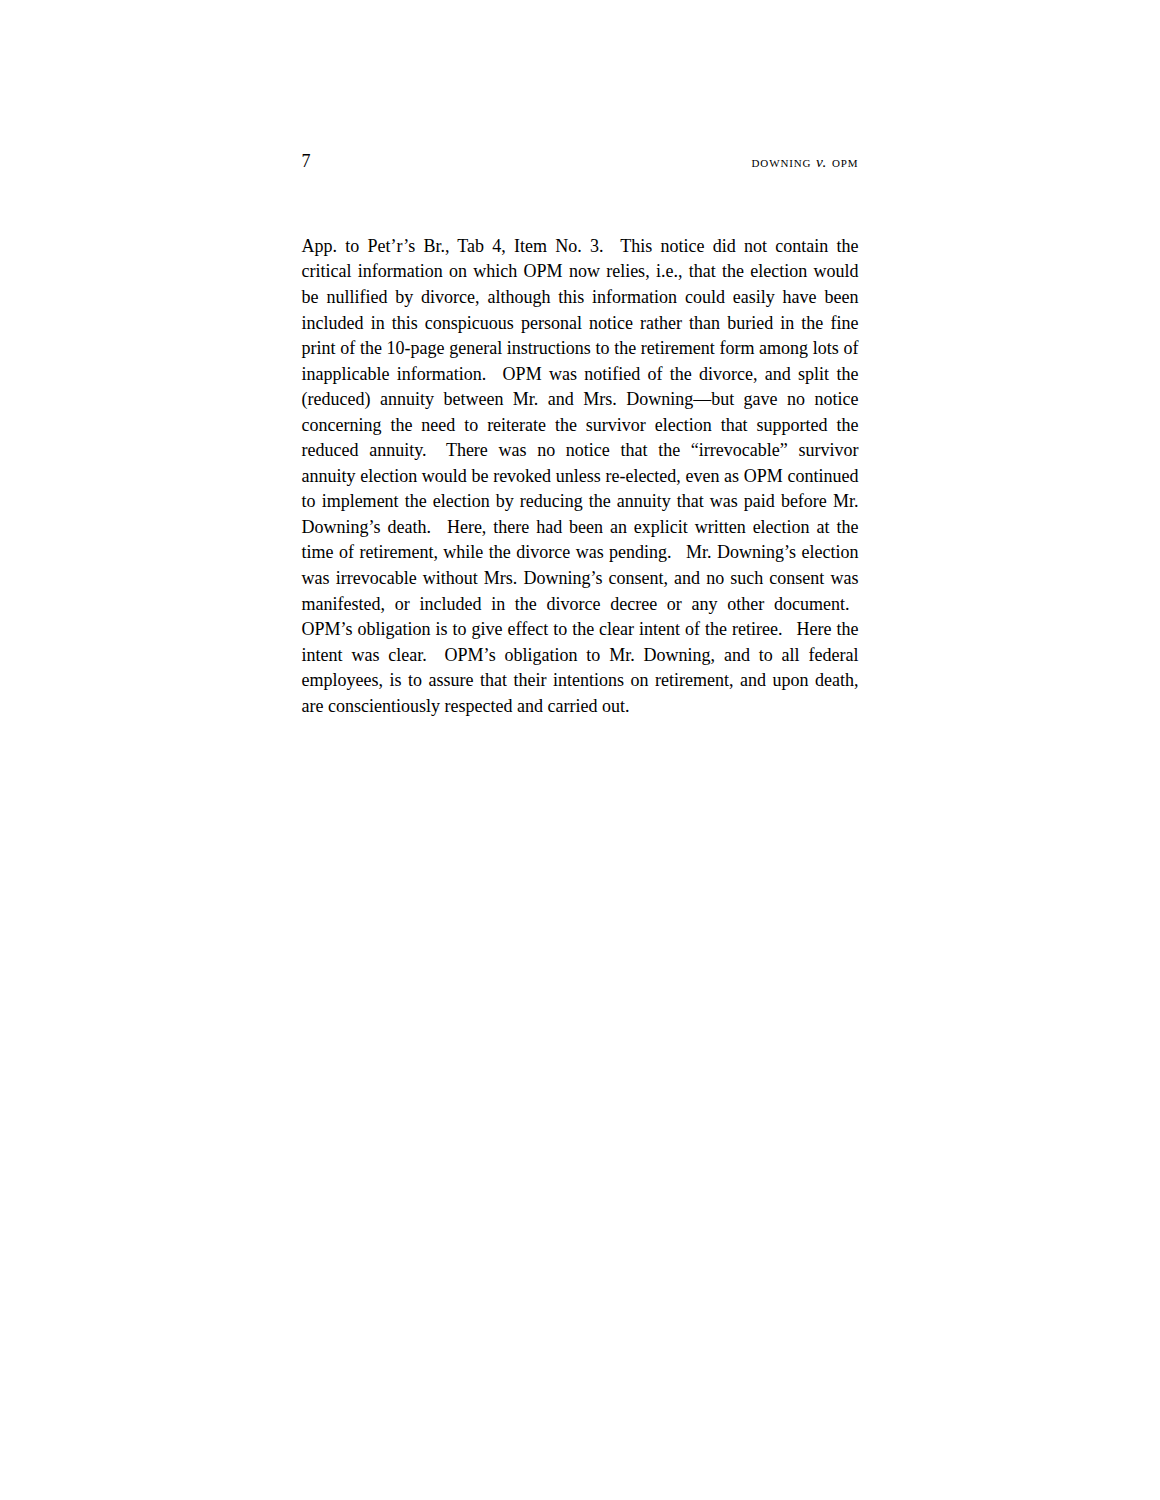7 Downing v. OPM
App. to Pet’r’s Br., Tab 4, Item No. 3.  This notice did not contain the critical information on which OPM now relies, i.e., that the election would be nullified by divorce, although this information could easily have been included in this conspicuous personal notice rather than buried in the fine print of the 10-page general instructions to the retirement form among lots of inapplicable information.  OPM was notified of the divorce, and split the (reduced) annuity between Mr. and Mrs. Downing—but gave no notice concerning the need to reiterate the survivor election that supported the reduced annuity.  There was no notice that the “irrevocable” survivor annuity election would be revoked unless re-elected, even as OPM continued to implement the election by reducing the annuity that was paid before Mr. Downing’s death.  Here, there had been an explicit written election at the time of retirement, while the divorce was pending.  Mr. Downing’s election was irrevocable without Mrs. Downing’s consent, and no such consent was manifested, or included in the divorce decree or any other document.  OPM’s obligation is to give effect to the clear intent of the retiree.  Here the intent was clear.  OPM’s obligation to Mr. Downing, and to all federal employees, is to assure that their intentions on retirement, and upon death, are conscientiously respected and carried out.